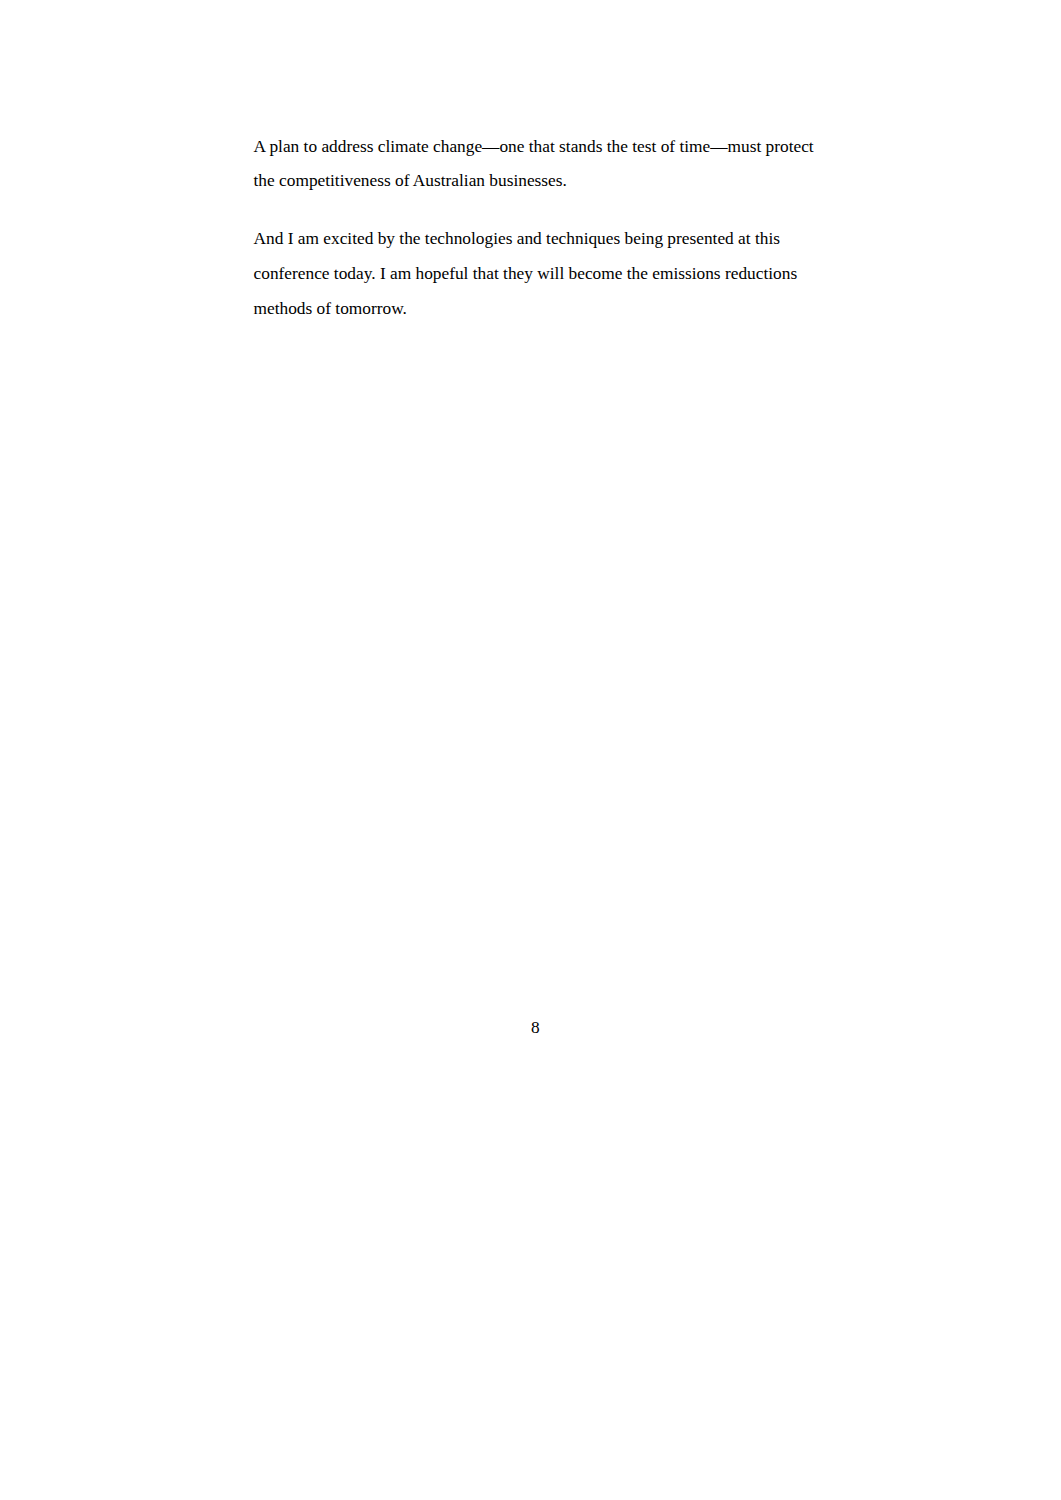A plan to address climate change—one that stands the test of time—must protect the competitiveness of Australian businesses.
And I am excited by the technologies and techniques being presented at this conference today. I am hopeful that they will become the emissions reductions methods of tomorrow.
8